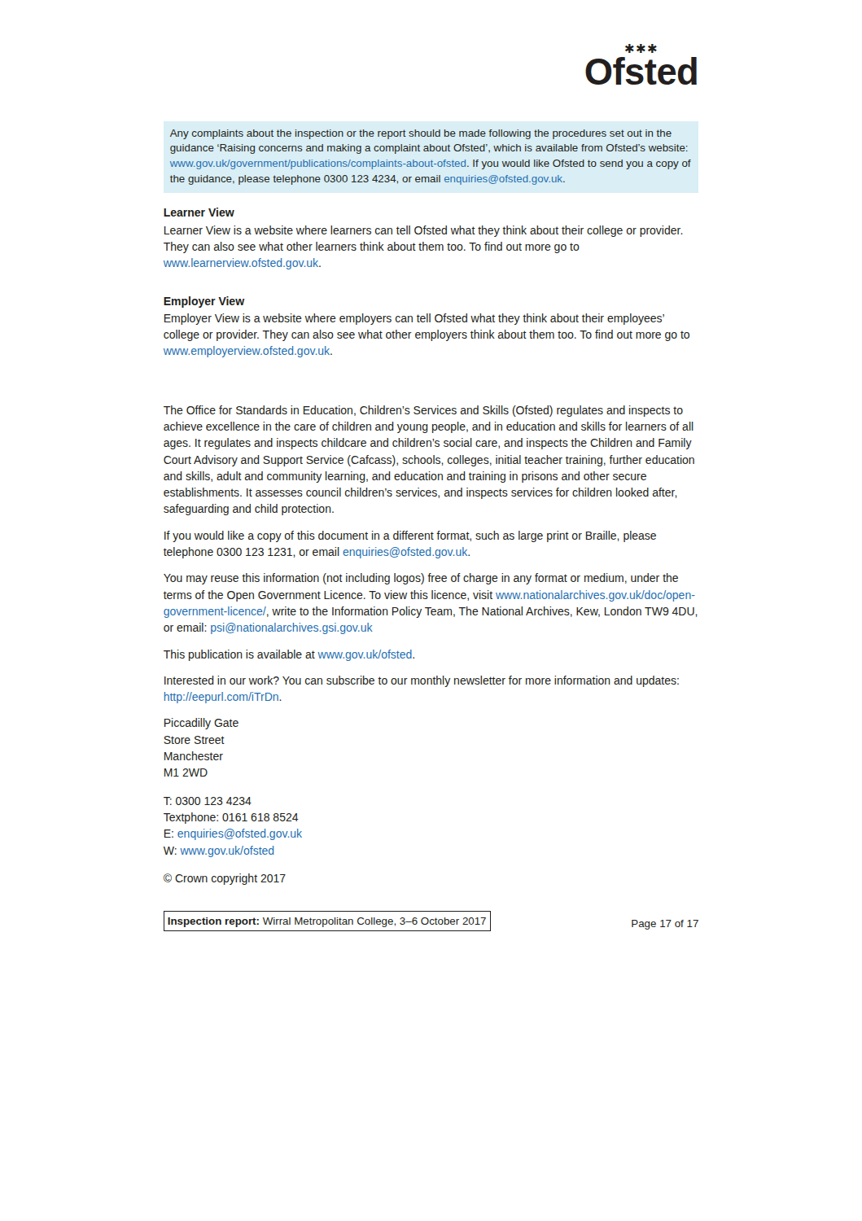✱✱✱ Ofsted
Any complaints about the inspection or the report should be made following the procedures set out in the guidance ‘Raising concerns and making a complaint about Ofsted’, which is available from Ofsted’s website: www.gov.uk/government/publications/complaints-about-ofsted. If you would like Ofsted to send you a copy of the guidance, please telephone 0300 123 4234, or email enquiries@ofsted.gov.uk.
Learner View
Learner View is a website where learners can tell Ofsted what they think about their college or provider. They can also see what other learners think about them too. To find out more go to www.learnerview.ofsted.gov.uk.
Employer View
Employer View is a website where employers can tell Ofsted what they think about their employees’ college or provider. They can also see what other employers think about them too. To find out more go to www.employerview.ofsted.gov.uk.
The Office for Standards in Education, Children’s Services and Skills (Ofsted) regulates and inspects to achieve excellence in the care of children and young people, and in education and skills for learners of all ages. It regulates and inspects childcare and children’s social care, and inspects the Children and Family Court Advisory and Support Service (Cafcass), schools, colleges, initial teacher training, further education and skills, adult and community learning, and education and training in prisons and other secure establishments. It assesses council children’s services, and inspects services for children looked after, safeguarding and child protection.
If you would like a copy of this document in a different format, such as large print or Braille, please telephone 0300 123 1231, or email enquiries@ofsted.gov.uk.
You may reuse this information (not including logos) free of charge in any format or medium, under the terms of the Open Government Licence. To view this licence, visit www.nationalarchives.gov.uk/doc/open-government-licence/, write to the Information Policy Team, The National Archives, Kew, London TW9 4DU, or email: psi@nationalarchives.gsi.gov.uk
This publication is available at www.gov.uk/ofsted.
Interested in our work? You can subscribe to our monthly newsletter for more information and updates: http://eepurl.com/iTrDn.
Piccadilly Gate
Store Street
Manchester
M1 2WD
T: 0300 123 4234
Textphone: 0161 618 8524
E: enquiries@ofsted.gov.uk
W: www.gov.uk/ofsted
© Crown copyright 2017
Inspection report: Wirral Metropolitan College, 3–6 October 2017
Page 17 of 17